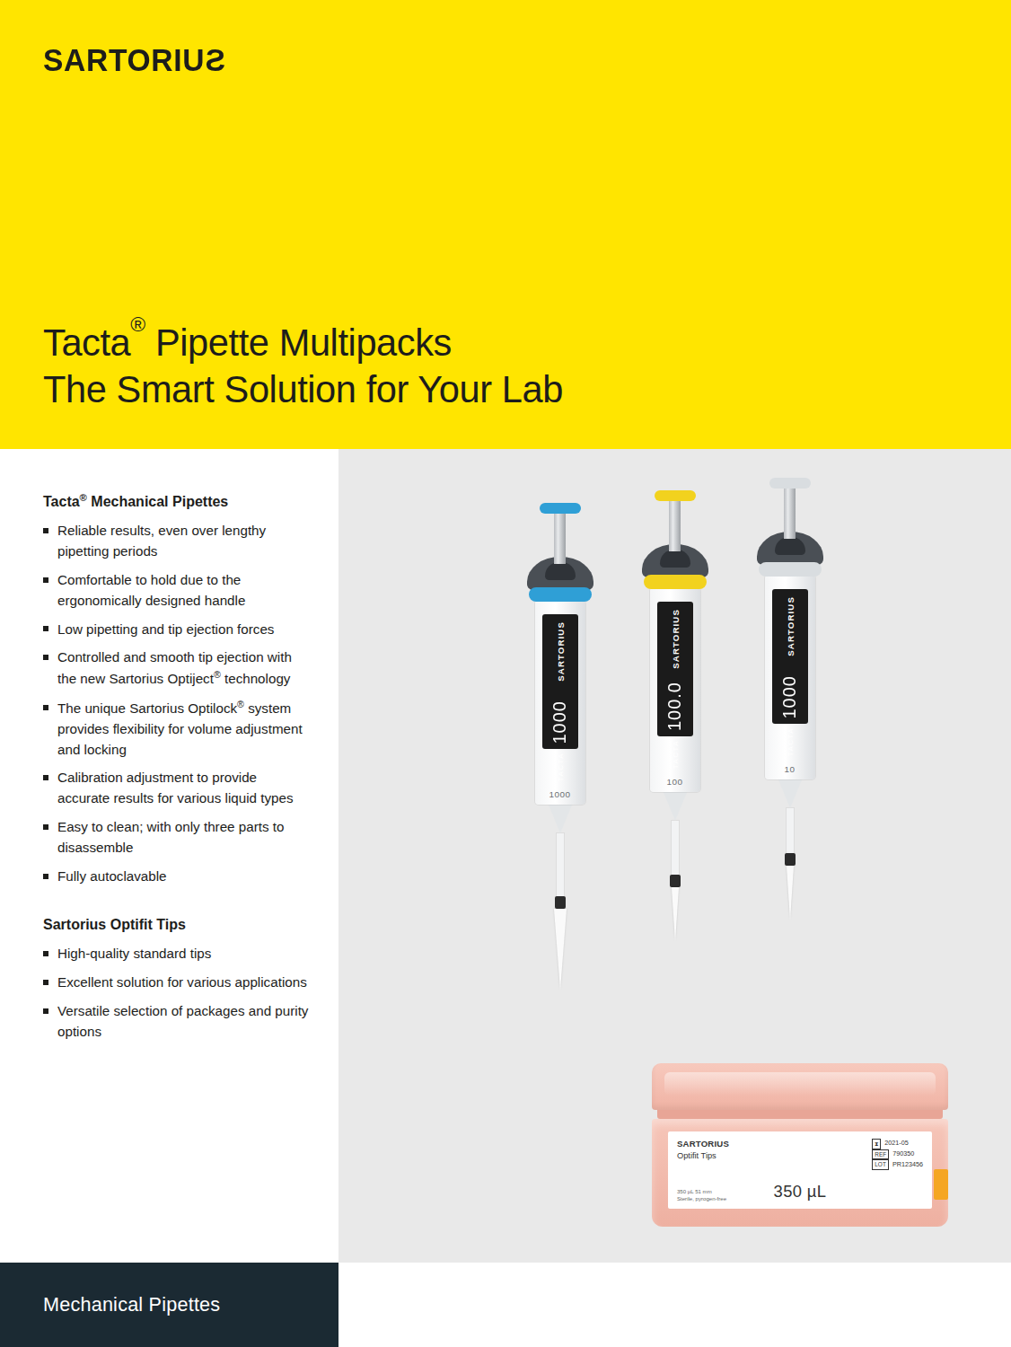SARTORIU S
Tacta® Pipette Multipacks
The Smart Solution for Your Lab
Tacta® Mechanical Pipettes
Reliable results, even over lengthy pipetting periods
Comfortable to hold due to the ergonomically designed handle
Low pipetting and tip ejection forces
Controlled and smooth tip ejection with the new Sartorius Optiject® technology
The unique Sartorius Optilock® system provides flexibility for volume adjustment and locking
Calibration adjustment to provide accurate results for various liquid types
Easy to clean; with only three parts to disassemble
Fully autoclavable
Sartorius Optifit Tips
High-quality standard tips
Excellent solution for various applications
Versatile selection of packages and purity options
SARTORIUS
1000
TACTA
1000
SARTORIUS
100.0
TACTA
100
SARTORIUS
1000
TACTA
10
SARTORIUS
Optifit Tips
350 µL 51 mm
Sterile, pyrogen-free
⧗2021-05
REF 790350
LOT PR123456
350 µL
Mechanical Pipettes